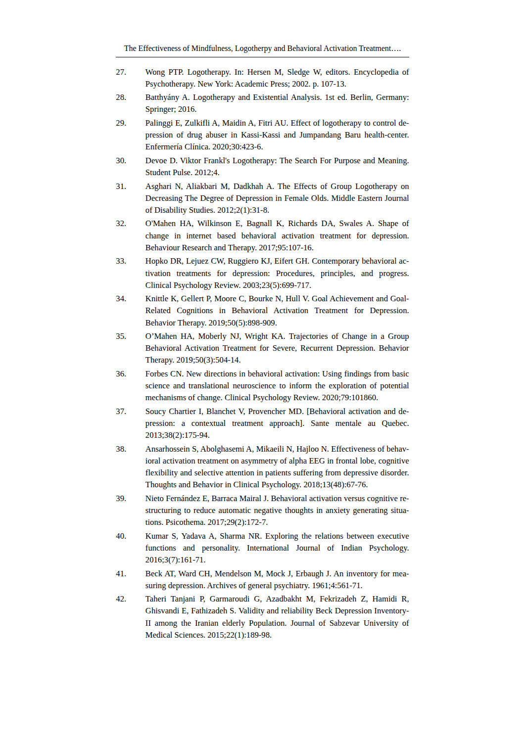The Effectiveness of Mindfulness, Logotherpy and Behavioral Activation Treatment….
27. Wong PTP. Logotherapy. In: Hersen M, Sledge W, editors. Encyclopedia of Psychotherapy. New York: Academic Press; 2002. p. 107-13.
28. Batthyány A. Logotherapy and Existential Analysis. 1st ed. Berlin, Germany: Springer; 2016.
29. Palinggi E, Zulkifli A, Maidin A, Fitri AU. Effect of logotherapy to control depression of drug abuser in Kassi-Kassi and Jumpandang Baru health-center. Enfermería Clínica. 2020;30:423-6.
30. Devoe D. Viktor Frankl's Logotherapy: The Search For Purpose and Meaning. Student Pulse. 2012;4.
31. Asghari N, Aliakbari M, Dadkhah A. The Effects of Group Logotherapy on Decreasing The Degree of Depression in Female Olds. Middle Eastern Journal of Disability Studies. 2012;2(1):31-8.
32. O'Mahen HA, Wilkinson E, Bagnall K, Richards DA, Swales A. Shape of change in internet based behavioral activation treatment for depression. Behaviour Research and Therapy. 2017;95:107-16.
33. Hopko DR, Lejuez CW, Ruggiero KJ, Eifert GH. Contemporary behavioral activation treatments for depression: Procedures, principles, and progress. Clinical Psychology Review. 2003;23(5):699-717.
34. Knittle K, Gellert P, Moore C, Bourke N, Hull V. Goal Achievement and Goal-Related Cognitions in Behavioral Activation Treatment for Depression. Behavior Therapy. 2019;50(5):898-909.
35. O’Mahen HA, Moberly NJ, Wright KA. Trajectories of Change in a Group Behavioral Activation Treatment for Severe, Recurrent Depression. Behavior Therapy. 2019;50(3):504-14.
36. Forbes CN. New directions in behavioral activation: Using findings from basic science and translational neuroscience to inform the exploration of potential mechanisms of change. Clinical Psychology Review. 2020;79:101860.
37. Soucy Chartier I, Blanchet V, Provencher MD. [Behavioral activation and depression: a contextual treatment approach]. Sante mentale au Quebec. 2013;38(2):175-94.
38. Ansarhossein S, Abolghasemi A, Mikaeili N, Hajloo N. Effectiveness of behavioral activation treatment on asymmetry of alpha EEG in frontal lobe, cognitive flexibility and selective attention in patients suffering from depressive disorder. Thoughts and Behavior in Clinical Psychology. 2018;13(48):67-76.
39. Nieto Fernández E, Barraca Mairal J. Behavioral activation versus cognitive restructuring to reduce automatic negative thoughts in anxiety generating situations. Psicothema. 2017;29(2):172-7.
40. Kumar S, Yadava A, Sharma NR. Exploring the relations between executive functions and personality. International Journal of Indian Psychology. 2016;3(7):161-71.
41. Beck AT, Ward CH, Mendelson M, Mock J, Erbaugh J. An inventory for measuring depression. Archives of general psychiatry. 1961;4:561-71.
42. Taheri Tanjani P, Garmaroudi G, Azadbakht M, Fekrizadeh Z, Hamidi R, Ghisvandi E, Fathizadeh S. Validity and reliability Beck Depression Inventory-II among the Iranian elderly Population. Journal of Sabzevar University of Medical Sciences. 2015;22(1):189-98.